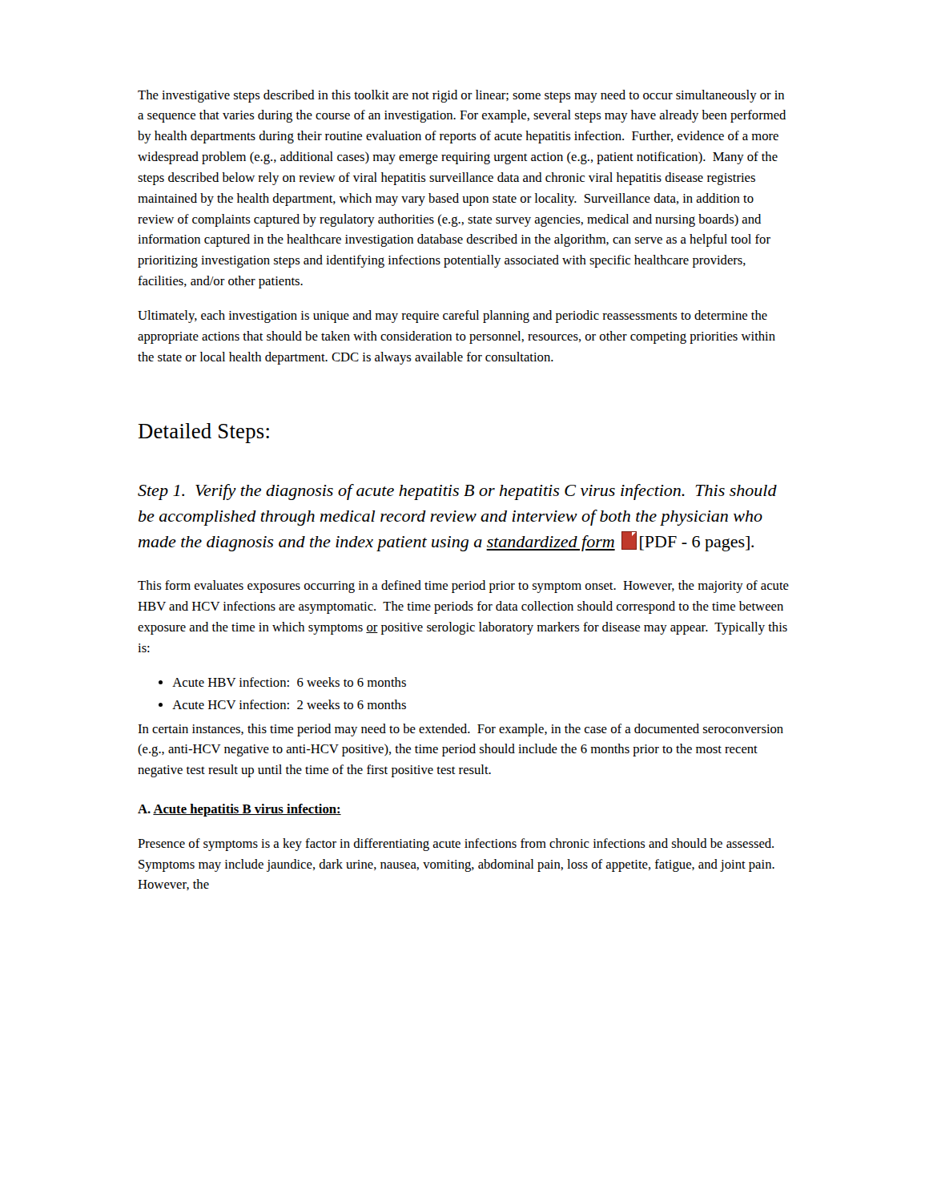The investigative steps described in this toolkit are not rigid or linear; some steps may need to occur simultaneously or in a sequence that varies during the course of an investigation. For example, several steps may have already been performed by health departments during their routine evaluation of reports of acute hepatitis infection. Further, evidence of a more widespread problem (e.g., additional cases) may emerge requiring urgent action (e.g., patient notification). Many of the steps described below rely on review of viral hepatitis surveillance data and chronic viral hepatitis disease registries maintained by the health department, which may vary based upon state or locality. Surveillance data, in addition to review of complaints captured by regulatory authorities (e.g., state survey agencies, medical and nursing boards) and information captured in the healthcare investigation database described in the algorithm, can serve as a helpful tool for prioritizing investigation steps and identifying infections potentially associated with specific healthcare providers, facilities, and/or other patients.
Ultimately, each investigation is unique and may require careful planning and periodic reassessments to determine the appropriate actions that should be taken with consideration to personnel, resources, or other competing priorities within the state or local health department. CDC is always available for consultation.
Detailed Steps:
Step 1. Verify the diagnosis of acute hepatitis B or hepatitis C virus infection. This should be accomplished through medical record review and interview of both the physician who made the diagnosis and the index patient using a standardized form [PDF - 6 pages].
This form evaluates exposures occurring in a defined time period prior to symptom onset. However, the majority of acute HBV and HCV infections are asymptomatic. The time periods for data collection should correspond to the time between exposure and the time in which symptoms or positive serologic laboratory markers for disease may appear. Typically this is:
Acute HBV infection: 6 weeks to 6 months
Acute HCV infection: 2 weeks to 6 months
In certain instances, this time period may need to be extended. For example, in the case of a documented seroconversion (e.g., anti-HCV negative to anti-HCV positive), the time period should include the 6 months prior to the most recent negative test result up until the time of the first positive test result.
A. Acute hepatitis B virus infection:
Presence of symptoms is a key factor in differentiating acute infections from chronic infections and should be assessed. Symptoms may include jaundice, dark urine, nausea, vomiting, abdominal pain, loss of appetite, fatigue, and joint pain. However, the